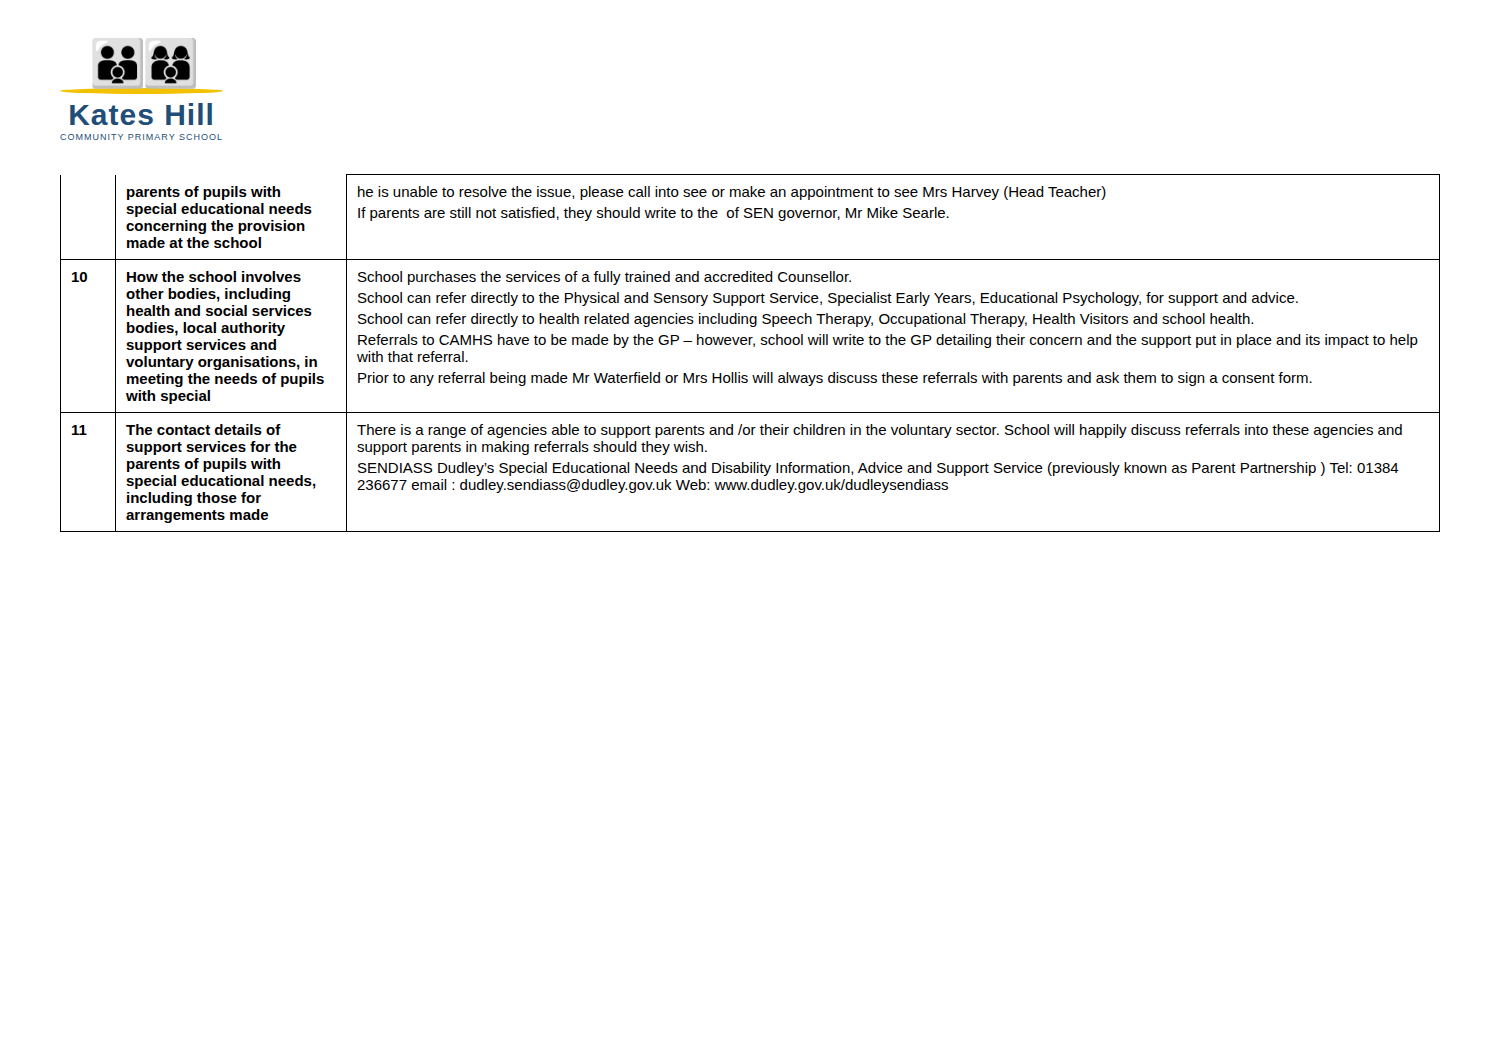👪👩‍👩‍👦
Kates Hill
COMMUNITY PRIMARY SCHOOL
| | parents of pupils with special educational needs concerning the provision made at the school | he is unable to resolve the issue, please call into see or make an appointment to see Mrs Harvey (Head Teacher) If parents are still not satisfied, they should write to the of SEN governor, Mr Mike Searle. |
| 10 | How the school involves other bodies, including health and social services bodies, local authority support services and voluntary organisations, in meeting the needs of pupils with special | School purchases the services of a fully trained and accredited Counsellor. School can refer directly to the Physical and Sensory Support Service, Specialist Early Years, Educational Psychology, for support and advice. School can refer directly to health related agencies including Speech Therapy, Occupational Therapy, Health Visitors and school health. Referrals to CAMHS have to be made by the GP – however, school will write to the GP detailing their concern and the support put in place and its impact to help with that referral. Prior to any referral being made Mr Waterfield or Mrs Hollis will always discuss these referrals with parents and ask them to sign a consent form. |
| 11 | The contact details of support services for the parents of pupils with special educational needs, including those for arrangements made | There is a range of agencies able to support parents and /or their children in the voluntary sector. School will happily discuss referrals into these agencies and support parents in making referrals should they wish. SENDIASS Dudley’s Special Educational Needs and Disability Information, Advice and Support Service (previously known as Parent Partnership ) Tel: 01384 236677 email : dudley.sendiass@dudley.gov.uk Web: www.dudley.gov.uk/dudleysendiass |